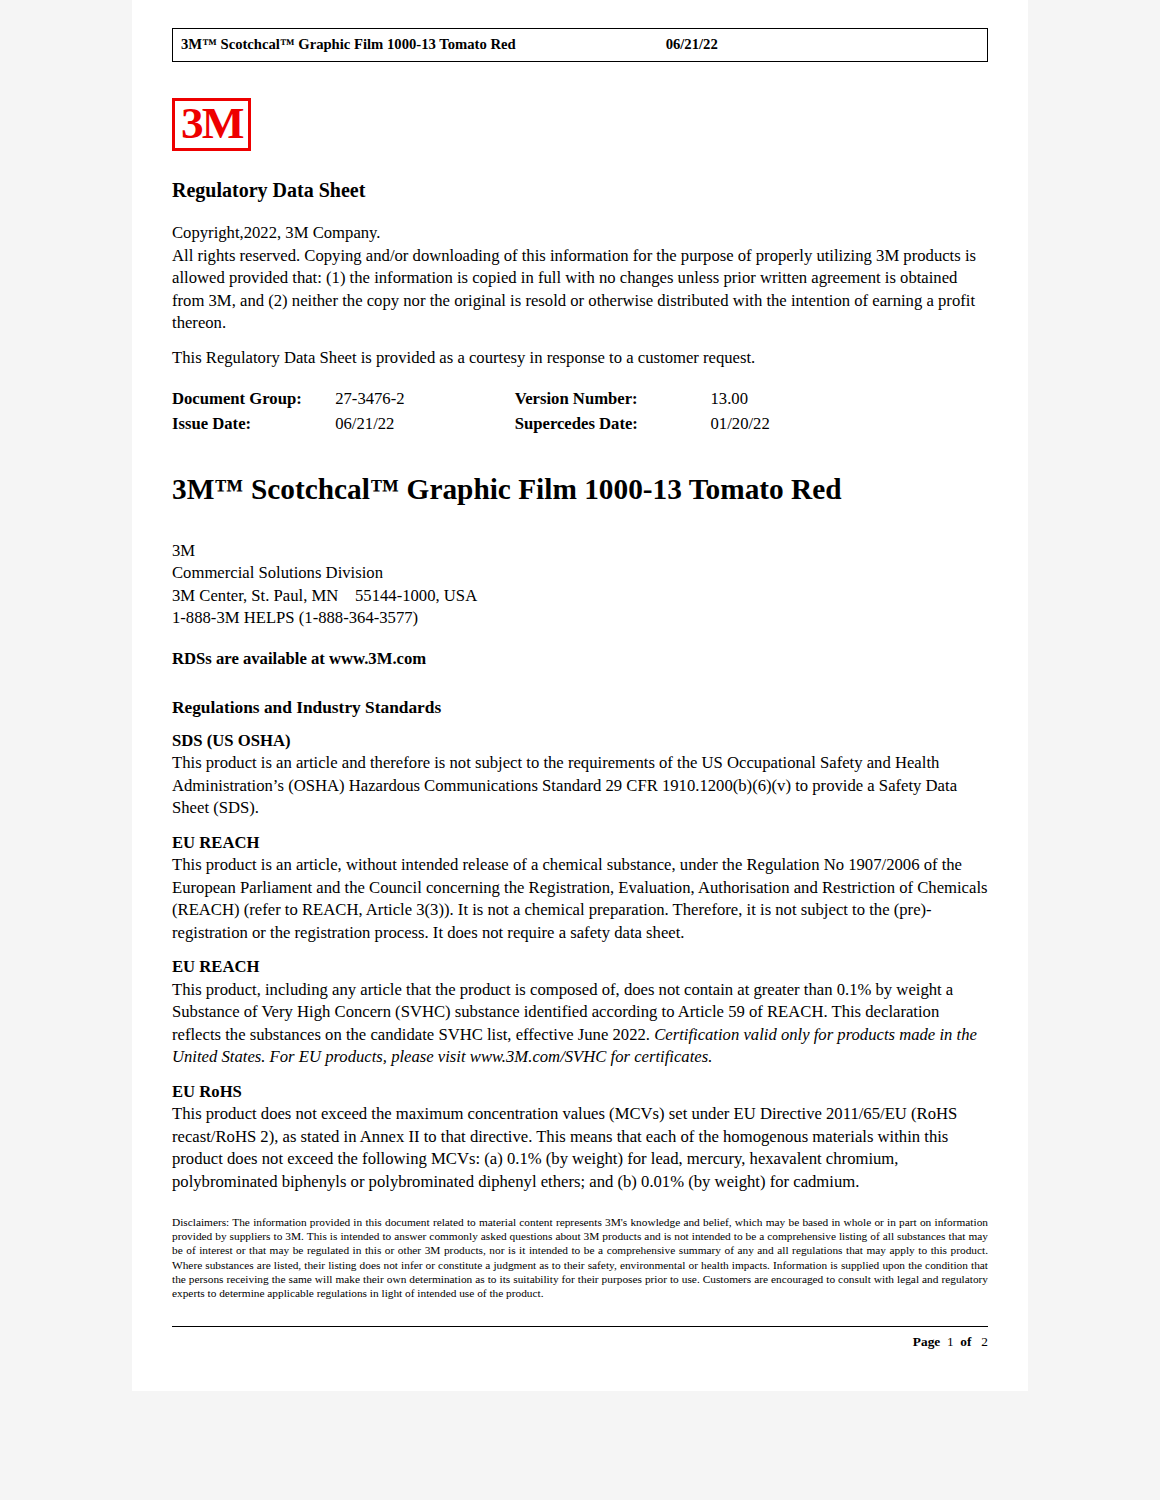3M™ Scotchcal™ Graphic Film 1000-13 Tomato Red 06/21/22
3M
Regulatory Data Sheet
Copyright,2022, 3M Company.
All rights reserved. Copying and/or downloading of this information for the purpose of properly utilizing 3M products is allowed provided that: (1) the information is copied in full with no changes unless prior written agreement is obtained from 3M, and (2) neither the copy nor the original is resold or otherwise distributed with the intention of earning a profit thereon.
This Regulatory Data Sheet is provided as a courtesy in response to a customer request.
| Document Group: | 27-3476-2 | Version Number: | 13.00 |
| Issue Date: | 06/21/22 | Supercedes Date: | 01/20/22 |
3M™ Scotchcal™ Graphic Film 1000-13 Tomato Red
3M
Commercial Solutions Division
3M Center, St. Paul, MN 55144-1000, USA
1-888-3M HELPS (1-888-364-3577)
RDSs are available at www.3M.com
Regulations and Industry Standards
SDS (US OSHA)
This product is an article and therefore is not subject to the requirements of the US Occupational Safety and Health Administration’s (OSHA) Hazardous Communications Standard 29 CFR 1910.1200(b)(6)(v) to provide a Safety Data Sheet (SDS).
EU REACH
This product is an article, without intended release of a chemical substance, under the Regulation No 1907/2006 of the European Parliament and the Council concerning the Registration, Evaluation, Authorisation and Restriction of Chemicals (REACH) (refer to REACH, Article 3(3)). It is not a chemical preparation. Therefore, it is not subject to the (pre)-registration or the registration process. It does not require a safety data sheet.
EU REACH
This product, including any article that the product is composed of, does not contain at greater than 0.1% by weight a Substance of Very High Concern (SVHC) substance identified according to Article 59 of REACH. This declaration reflects the substances on the candidate SVHC list, effective June 2022. Certification valid only for products made in the United States. For EU products, please visit www.3M.com/SVHC for certificates.
EU RoHS
This product does not exceed the maximum concentration values (MCVs) set under EU Directive 2011/65/EU (RoHS recast/RoHS 2), as stated in Annex II to that directive. This means that each of the homogenous materials within this product does not exceed the following MCVs: (a) 0.1% (by weight) for lead, mercury, hexavalent chromium, polybrominated biphenyls or polybrominated diphenyl ethers; and (b) 0.01% (by weight) for cadmium.
Disclaimers: The information provided in this document related to material content represents 3M's knowledge and belief, which may be based in whole or in part on information provided by suppliers to 3M. This is intended to answer commonly asked questions about 3M products and is not intended to be a comprehensive listing of all substances that may be of interest or that may be regulated in this or other 3M products, nor is it intended to be a comprehensive summary of any and all regulations that may apply to this product. Where substances are listed, their listing does not infer or constitute a judgment as to their safety, environmental or health impacts. Information is supplied upon the condition that the persons receiving the same will make their own determination as to its suitability for their purposes prior to use. Customers are encouraged to consult with legal and regulatory experts to determine applicable regulations in light of intended use of the product.
Page 1 of 2